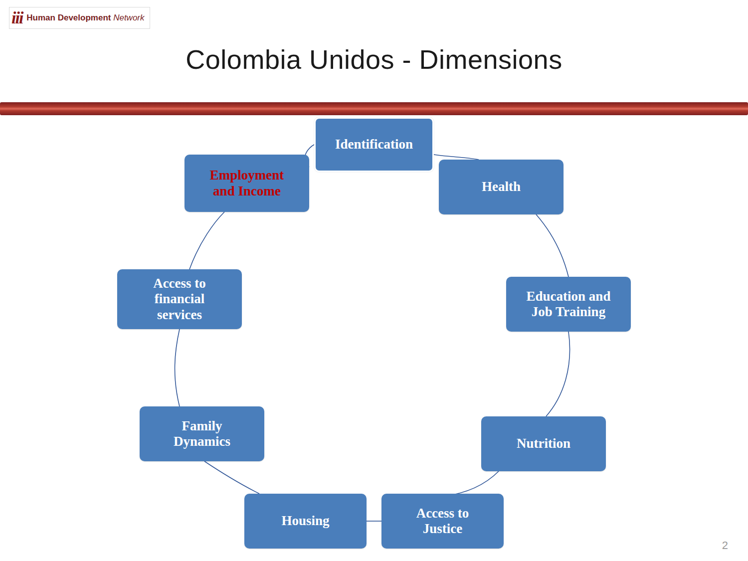iii Human Development Network
Colombia Unidos - Dimensions
Identification
Health
Education and
Job Training
Nutrition
Access to
Justice
Housing
Family
Dynamics
Access to
financial
services
Employment
and Income
2